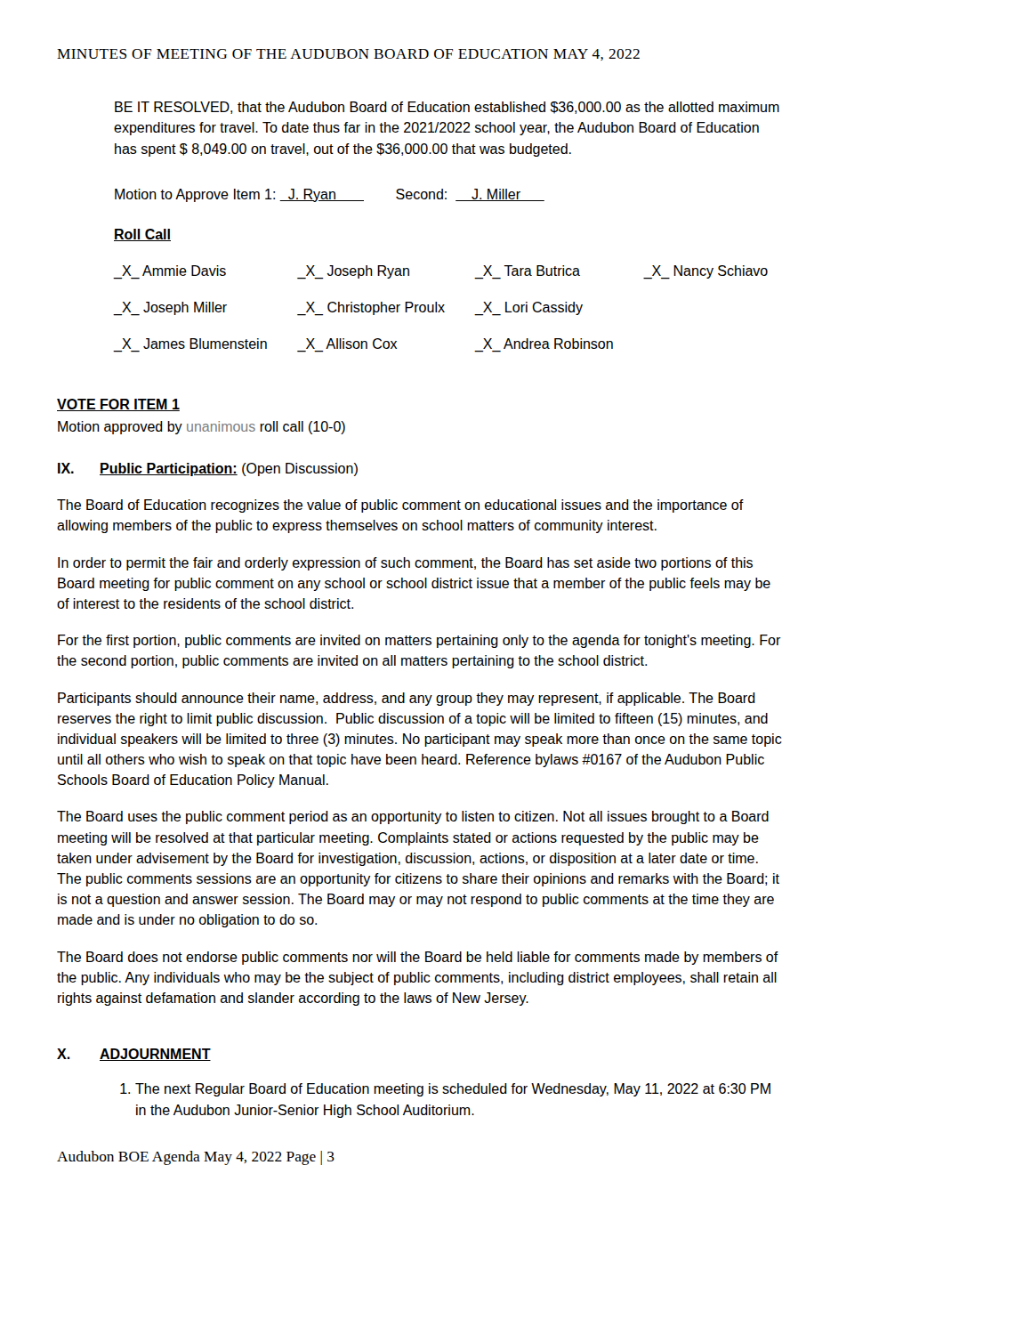MINUTES OF MEETING OF THE AUDUBON BOARD OF EDUCATION MAY 4, 2022
BE IT RESOLVED, that the Audubon Board of Education established $36,000.00 as the allotted maximum expenditures for travel. To date thus far in the 2021/2022 school year, the Audubon Board of Education has spent $ 8,049.00 on travel, out of the $36,000.00 that was budgeted.
Motion to Approve Item 1: J. Ryan Second: J. Miller
Roll Call
| _X_ Ammie Davis | _X_ Joseph Ryan | _X_ Tara Butrica | _X_ Nancy Schiavo |
| _X_ Joseph Miller | _X_ Christopher Proulx | _X_ Lori Cassidy | |
| _X_ James Blumenstein | _X_ Allison Cox | _X_ Andrea Robinson | |
VOTE FOR ITEM 1
Motion approved by unanimous roll call (10-0)
IX. Public Participation: (Open Discussion)
The Board of Education recognizes the value of public comment on educational issues and the importance of allowing members of the public to express themselves on school matters of community interest.
In order to permit the fair and orderly expression of such comment, the Board has set aside two portions of this Board meeting for public comment on any school or school district issue that a member of the public feels may be of interest to the residents of the school district.
For the first portion, public comments are invited on matters pertaining only to the agenda for tonight's meeting. For the second portion, public comments are invited on all matters pertaining to the school district.
Participants should announce their name, address, and any group they may represent, if applicable. The Board reserves the right to limit public discussion. Public discussion of a topic will be limited to fifteen (15) minutes, and individual speakers will be limited to three (3) minutes. No participant may speak more than once on the same topic until all others who wish to speak on that topic have been heard. Reference bylaws #0167 of the Audubon Public Schools Board of Education Policy Manual.
The Board uses the public comment period as an opportunity to listen to citizen. Not all issues brought to a Board meeting will be resolved at that particular meeting. Complaints stated or actions requested by the public may be taken under advisement by the Board for investigation, discussion, actions, or disposition at a later date or time. The public comments sessions are an opportunity for citizens to share their opinions and remarks with the Board; it is not a question and answer session. The Board may or may not respond to public comments at the time they are made and is under no obligation to do so.
The Board does not endorse public comments nor will the Board be held liable for comments made by members of the public. Any individuals who may be the subject of public comments, including district employees, shall retain all rights against defamation and slander according to the laws of New Jersey.
X. ADJOURNMENT
The next Regular Board of Education meeting is scheduled for Wednesday, May 11, 2022 at 6:30 PM in the Audubon Junior-Senior High School Auditorium.
Audubon BOE Agenda May 4, 2022 Page | 3